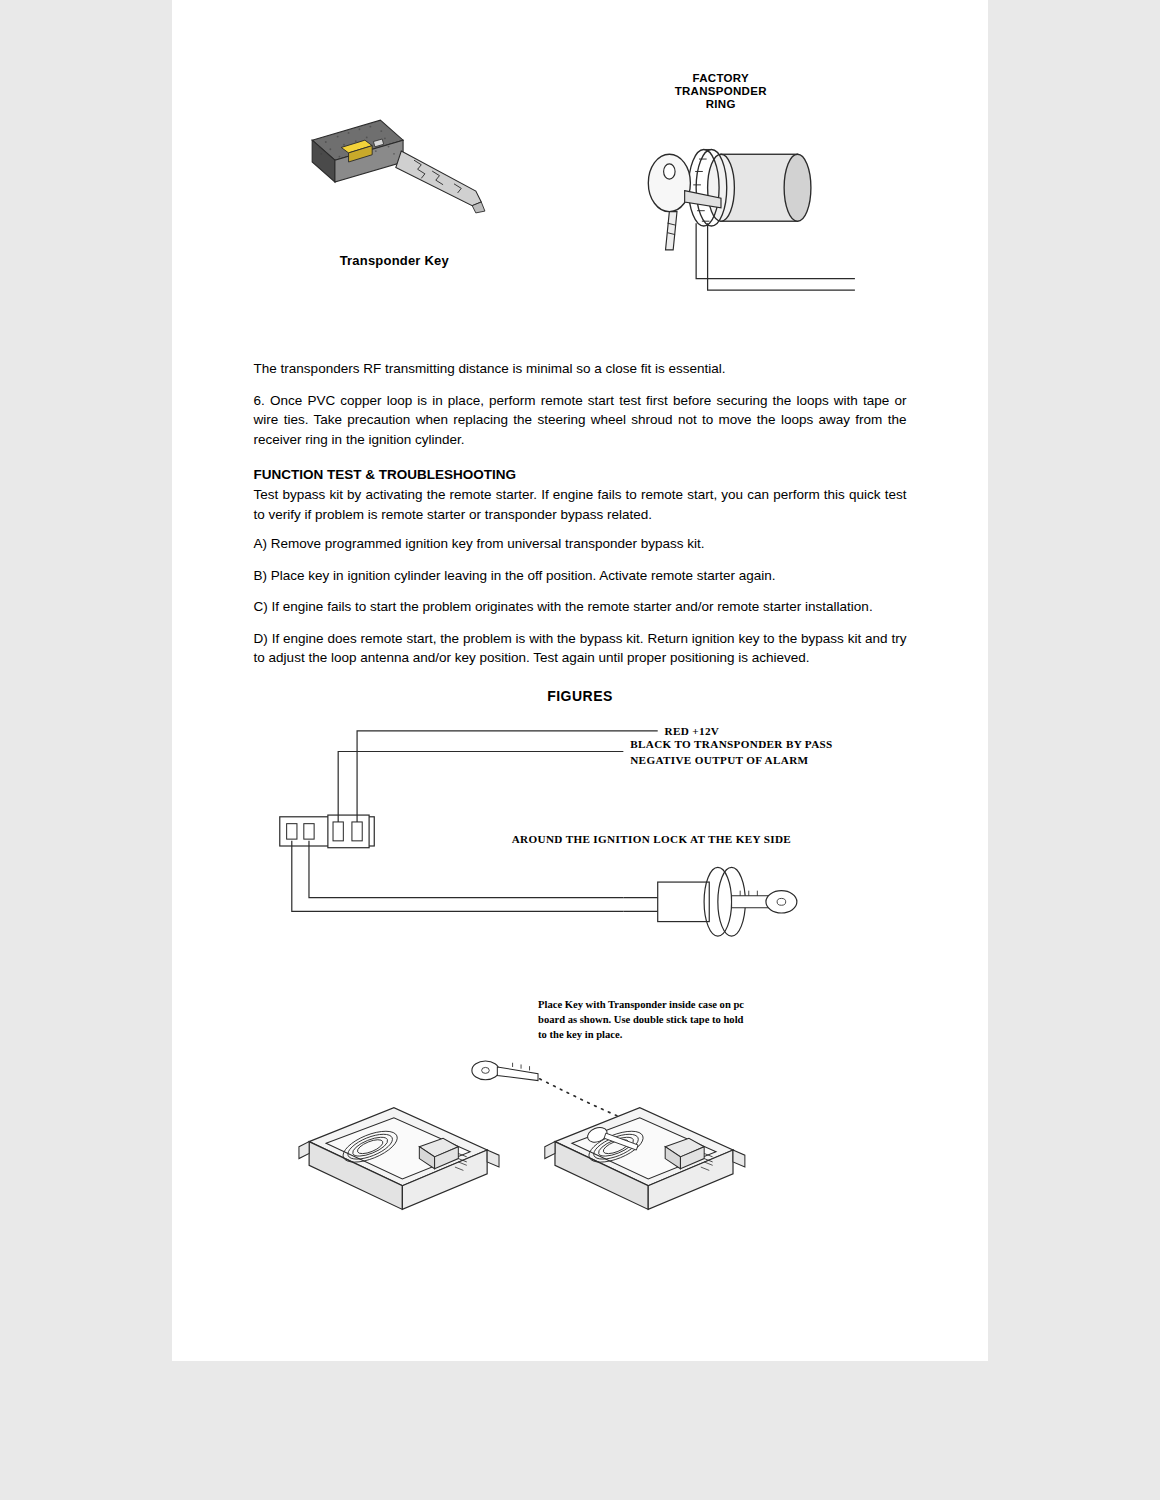Transponder Key
FACTORY
TRANSPONDER
RING
The transponders RF transmitting distance is minimal so a close fit is essential.
6. Once PVC copper loop is in place, perform remote start test first before securing the loops with tape or wire ties. Take precaution when replacing the steering wheel shroud not to move the loops away from the receiver ring in the ignition cylinder.
Function Test & Troubleshooting
Test bypass kit by activating the remote starter. If engine fails to remote start, you can perform this quick test to verify if problem is remote starter or transponder bypass related.
A) Remove programmed ignition key from universal transponder bypass kit.
B) Place key in ignition cylinder leaving in the off position. Activate remote starter again.
C) If engine fails to start the problem originates with the remote starter and/or remote starter installation.
D) If engine does remote start, the problem is with the bypass kit. Return ignition key to the bypass kit and try to adjust the loop antenna and/or key position. Test again until proper positioning is achieved.
FIGURES
RED +12V BLACK TO TRANSPONDER BY PASS NEGATIVE OUTPUT OF ALARM AROUND THE IGNITION LOCK AT THE KEY SIDE
Place Key with Transponder inside case on pc board as shown. Use double stick tape to hold to the key in place.